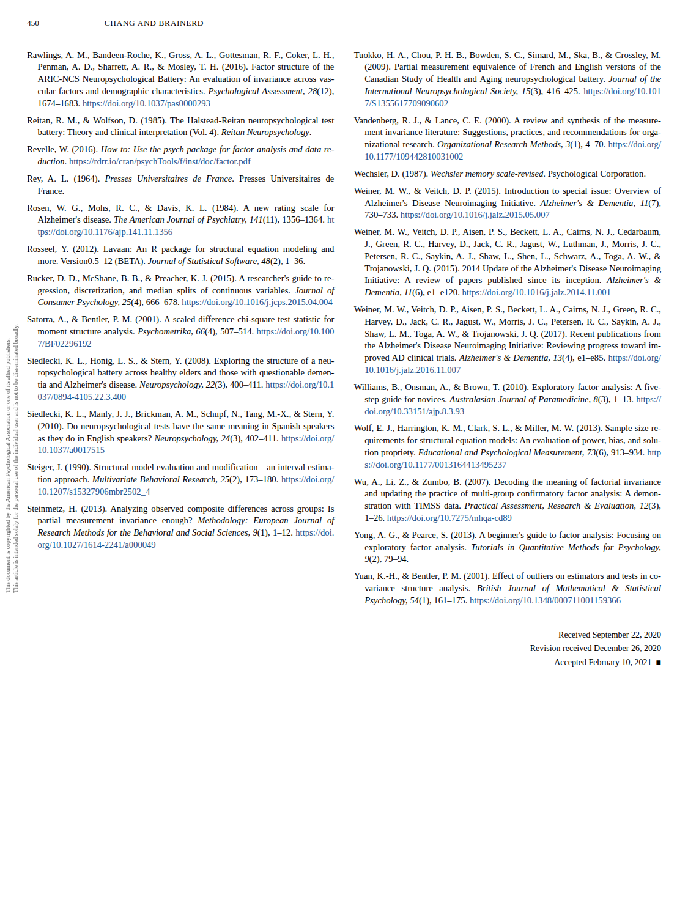This document is copyrighted by the American Psychological Association or one of its allied publishers.
This article is intended solely for the personal use of the individual user and is not to be disseminated broadly.
450 CHANG AND BRAINERD
Rawlings, A. M., Bandeen-Roche, K., Gross, A. L., Gottesman, R. F., Coker, L. H., Penman, A. D., Sharrett, A. R., & Mosley, T. H. (2016). Factor structure of the ARIC-NCS Neuropsychological Battery: An evaluation of invariance across vascular factors and demographic characteristics. Psychological Assessment, 28(12), 1674–1683. https://doi.org/10.1037/pas0000293
Reitan, R. M., & Wolfson, D. (1985). The Halstead-Reitan neuropsychological test battery: Theory and clinical interpretation (Vol. 4). Reitan Neuropsychology.
Revelle, W. (2016). How to: Use the psych package for factor analysis and data reduction. https://rdrr.io/cran/psychTools/f/inst/doc/factor.pdf
Rey, A. L. (1964). Presses Universitaires de France. Presses Universitaires de France.
Rosen, W. G., Mohs, R. C., & Davis, K. L. (1984). A new rating scale for Alzheimer's disease. The American Journal of Psychiatry, 141(11), 1356–1364. https://doi.org/10.1176/ajp.141.11.1356
Rosseel, Y. (2012). Lavaan: An R package for structural equation modeling and more. Version0.5–12 (BETA). Journal of Statistical Software, 48(2), 1–36.
Rucker, D. D., McShane, B. B., & Preacher, K. J. (2015). A researcher's guide to regression, discretization, and median splits of continuous variables. Journal of Consumer Psychology, 25(4), 666–678. https://doi.org/10.1016/j.jcps.2015.04.004
Satorra, A., & Bentler, P. M. (2001). A scaled difference chi-square test statistic for moment structure analysis. Psychometrika, 66(4), 507–514. https://doi.org/10.1007/BF02296192
Siedlecki, K. L., Honig, L. S., & Stern, Y. (2008). Exploring the structure of a neuropsychological battery across healthy elders and those with questionable dementia and Alzheimer's disease. Neuropsychology, 22(3), 400–411. https://doi.org/10.1037/0894-4105.22.3.400
Siedlecki, K. L., Manly, J. J., Brickman, A. M., Schupf, N., Tang, M.-X., & Stern, Y. (2010). Do neuropsychological tests have the same meaning in Spanish speakers as they do in English speakers? Neuropsychology, 24(3), 402–411. https://doi.org/10.1037/a0017515
Steiger, J. (1990). Structural model evaluation and modification—an interval estimation approach. Multivariate Behavioral Research, 25(2), 173–180. https://doi.org/10.1207/s15327906mbr2502_4
Steinmetz, H. (2013). Analyzing observed composite differences across groups: Is partial measurement invariance enough? Methodology: European Journal of Research Methods for the Behavioral and Social Sciences, 9(1), 1–12. https://doi.org/10.1027/1614-2241/a000049
Tuokko, H. A., Chou, P. H. B., Bowden, S. C., Simard, M., Ska, B., & Crossley, M. (2009). Partial measurement equivalence of French and English versions of the Canadian Study of Health and Aging neuropsychological battery. Journal of the International Neuropsychological Society, 15(3), 416–425. https://doi.org/10.1017/S1355617709090602
Vandenberg, R. J., & Lance, C. E. (2000). A review and synthesis of the measurement invariance literature: Suggestions, practices, and recommendations for organizational research. Organizational Research Methods, 3(1), 4–70. https://doi.org/10.1177/109442810031002
Wechsler, D. (1987). Wechsler memory scale-revised. Psychological Corporation.
Weiner, M. W., & Veitch, D. P. (2015). Introduction to special issue: Overview of Alzheimer's Disease Neuroimaging Initiative. Alzheimer's & Dementia, 11(7), 730–733. https://doi.org/10.1016/j.jalz.2015.05.007
Weiner, M. W., Veitch, D. P., Aisen, P. S., Beckett, L. A., Cairns, N. J., Cedarbaum, J., Green, R. C., Harvey, D., Jack, C. R., Jagust, W., Luthman, J., Morris, J. C., Petersen, R. C., Saykin, A. J., Shaw, L., Shen, L., Schwarz, A., Toga, A. W., & Trojanowski, J. Q. (2015). 2014 Update of the Alzheimer's Disease Neuroimaging Initiative: A review of papers published since its inception. Alzheimer's & Dementia, 11(6), e1–e120. https://doi.org/10.1016/j.jalz.2014.11.001
Weiner, M. W., Veitch, D. P., Aisen, P. S., Beckett, L. A., Cairns, N. J., Green, R. C., Harvey, D., Jack, C. R., Jagust, W., Morris, J. C., Petersen, R. C., Saykin, A. J., Shaw, L. M., Toga, A. W., & Trojanowski, J. Q. (2017). Recent publications from the Alzheimer's Disease Neuroimaging Initiative: Reviewing progress toward improved AD clinical trials. Alzheimer's & Dementia, 13(4), e1–e85. https://doi.org/10.1016/j.jalz.2016.11.007
Williams, B., Onsman, A., & Brown, T. (2010). Exploratory factor analysis: A five-step guide for novices. Australasian Journal of Paramedicine, 8(3), 1–13. https://doi.org/10.33151/ajp.8.3.93
Wolf, E. J., Harrington, K. M., Clark, S. L., & Miller, M. W. (2013). Sample size requirements for structural equation models: An evaluation of power, bias, and solution propriety. Educational and Psychological Measurement, 73(6), 913–934. https://doi.org/10.1177/0013164413495237
Wu, A., Li, Z., & Zumbo, B. (2007). Decoding the meaning of factorial invariance and updating the practice of multi-group confirmatory factor analysis: A demonstration with TIMSS data. Practical Assessment, Research & Evaluation, 12(3), 1–26. https://doi.org/10.7275/mhqa-cd89
Yong, A. G., & Pearce, S. (2013). A beginner's guide to factor analysis: Focusing on exploratory factor analysis. Tutorials in Quantitative Methods for Psychology, 9(2), 79–94.
Yuan, K.-H., & Bentler, P. M. (2001). Effect of outliers on estimators and tests in covariance structure analysis. British Journal of Mathematical & Statistical Psychology, 54(1), 161–175. https://doi.org/10.1348/000711001159366
Received September 22, 2020
Revision received December 26, 2020
Accepted February 10, 2021 ■